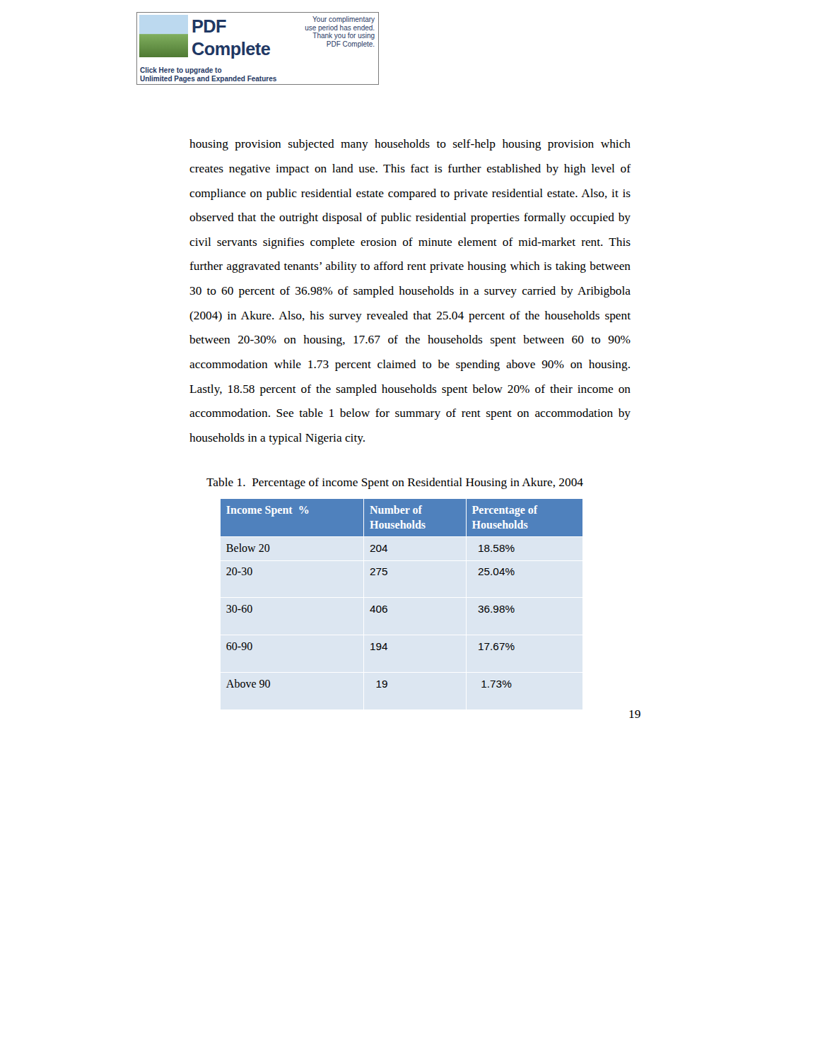PDF
Complete
Your complimentary
use period has ended.
Thank you for using
PDF Complete.
Click Here to upgrade to Unlimited Pages and Expanded Features
housing provision subjected many households to self-help housing provision which creates negative impact on land use. This fact is further established by high level of compliance on public residential estate compared to private residential estate. Also, it is observed that the outright disposal of public residential properties formally occupied by civil servants signifies complete erosion of minute element of mid-market rent. This further aggravated tenants’ ability to afford rent private housing which is taking between 30 to 60 percent of 36.98% of sampled households in a survey carried by Aribigbola (2004) in Akure. Also, his survey revealed that 25.04 percent of the households spent between 20-30% on housing, 17.67 of the households spent between 60 to 90% accommodation while 1.73 percent claimed to be spending above 90% on housing. Lastly, 18.58 percent of the sampled households spent below 20% of their income on accommodation. See table 1 below for summary of rent spent on accommodation by households in a typical Nigeria city.
Table 1. Percentage of income Spent on Residential Housing in Akure, 2004
| Income Spent % | Number of Households | Percentage of Households |
| --- | --- | --- |
| Below 20 | 204 | 18.58% |
| 20-30 | 275 | 25.04% |
| 30-60 | 406 | 36.98% |
| 60-90 | 194 | 17.67% |
| Above 90 | 19 | 1.73% |
19